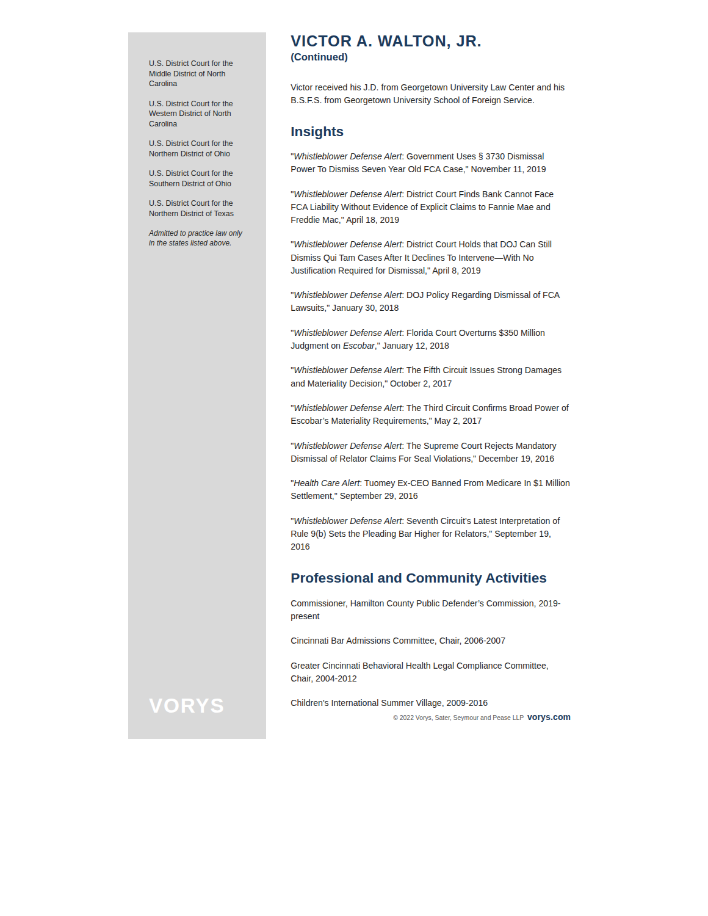U.S. District Court for the Middle District of North Carolina
U.S. District Court for the Western District of North Carolina
U.S. District Court for the Northern District of Ohio
U.S. District Court for the Southern District of Ohio
U.S. District Court for the Northern District of Texas
Admitted to practice law only in the states listed above.
VORYS
Victor A. Walton, Jr.
(Continued)
Victor received his J.D. from Georgetown University Law Center and his B.S.F.S. from Georgetown University School of Foreign Service.
Insights
"Whistleblower Defense Alert: Government Uses § 3730 Dismissal Power To Dismiss Seven Year Old FCA Case," November 11, 2019
"Whistleblower Defense Alert: District Court Finds Bank Cannot Face FCA Liability Without Evidence of Explicit Claims to Fannie Mae and Freddie Mac," April 18, 2019
"Whistleblower Defense Alert: District Court Holds that DOJ Can Still Dismiss Qui Tam Cases After It Declines To Intervene—With No Justification Required for Dismissal," April 8, 2019
"Whistleblower Defense Alert: DOJ Policy Regarding Dismissal of FCA Lawsuits," January 30, 2018
"Whistleblower Defense Alert: Florida Court Overturns $350 Million Judgment on Escobar," January 12, 2018
"Whistleblower Defense Alert: The Fifth Circuit Issues Strong Damages and Materiality Decision," October 2, 2017
"Whistleblower Defense Alert: The Third Circuit Confirms Broad Power of Escobar’s Materiality Requirements," May 2, 2017
"Whistleblower Defense Alert: The Supreme Court Rejects Mandatory Dismissal of Relator Claims For Seal Violations," December 19, 2016
"Health Care Alert: Tuomey Ex-CEO Banned From Medicare In $1 Million Settlement," September 29, 2016
"Whistleblower Defense Alert: Seventh Circuit’s Latest Interpretation of Rule 9(b) Sets the Pleading Bar Higher for Relators," September 19, 2016
Professional and Community Activities
Commissioner, Hamilton County Public Defender’s Commission, 2019-present
Cincinnati Bar Admissions Committee, Chair, 2006-2007
Greater Cincinnati Behavioral Health Legal Compliance Committee, Chair, 2004-2012
Children's International Summer Village, 2009-2016
© 2022 Vorys, Sater, Seymour and Pease LLP vorys.com